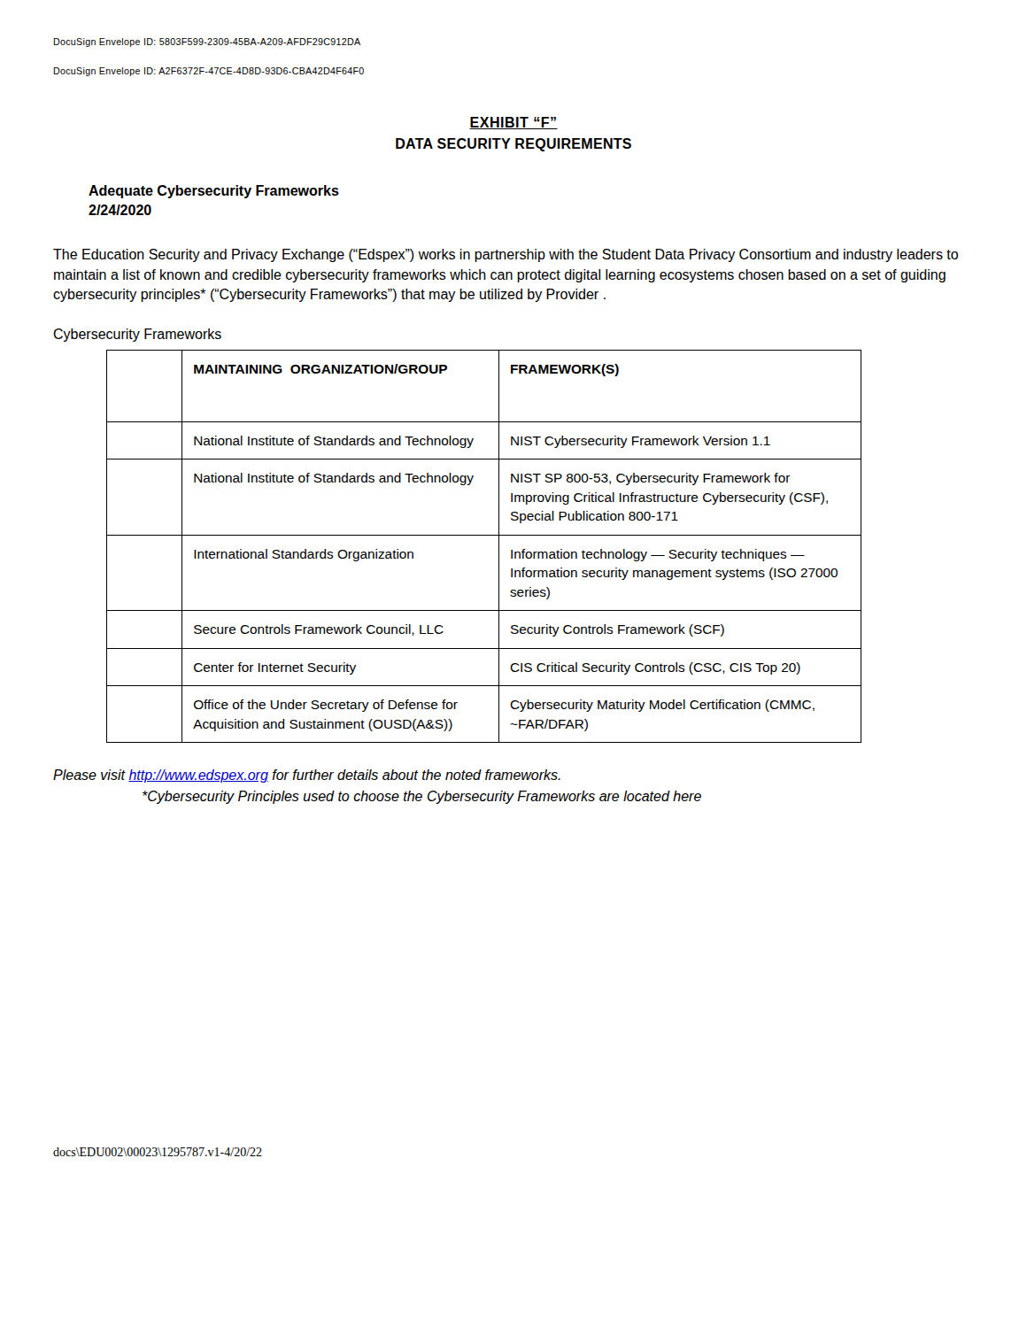DocuSign Envelope ID: 5803F599-2309-45BA-A209-AFDF29C912DA
DocuSign Envelope ID: A2F6372F-47CE-4D8D-93D6-CBA42D4F64F0
EXHIBIT “F”
DATA SECURITY REQUIREMENTS
Adequate Cybersecurity Frameworks
2/24/2020
The Education Security and Privacy Exchange (“Edspex”) works in partnership with the Student Data Privacy Consortium and industry leaders to maintain a list of known and credible cybersecurity frameworks which can protect digital learning ecosystems chosen based on a set of guiding cybersecurity principles* (“Cybersecurity Frameworks”) that may be utilized by Provider .
Cybersecurity Frameworks
| | MAINTAINING ORGANIZATION/GROUP | FRAMEWORK(S) |
| | National Institute of Standards and Technology | NIST Cybersecurity Framework Version 1.1 |
| | National Institute of Standards and Technology | NIST SP 800-53, Cybersecurity Framework for Improving Critical Infrastructure Cybersecurity (CSF), Special Publication 800-171 |
| | International Standards Organization | Information technology — Security techniques — Information security management systems (ISO 27000 series) |
| | Secure Controls Framework Council, LLC | Security Controls Framework (SCF) |
| | Center for Internet Security | CIS Critical Security Controls (CSC, CIS Top 20) |
| | Office of the Under Secretary of Defense for Acquisition and Sustainment (OUSD(A&S)) | Cybersecurity Maturity Model Certification (CMMC, ~FAR/DFAR) |
Please visit http://www.edspex.org for further details about the noted frameworks.
*Cybersecurity Principles used to choose the Cybersecurity Frameworks are located here
docs\EDU002\00023\1295787.v1-4/20/22